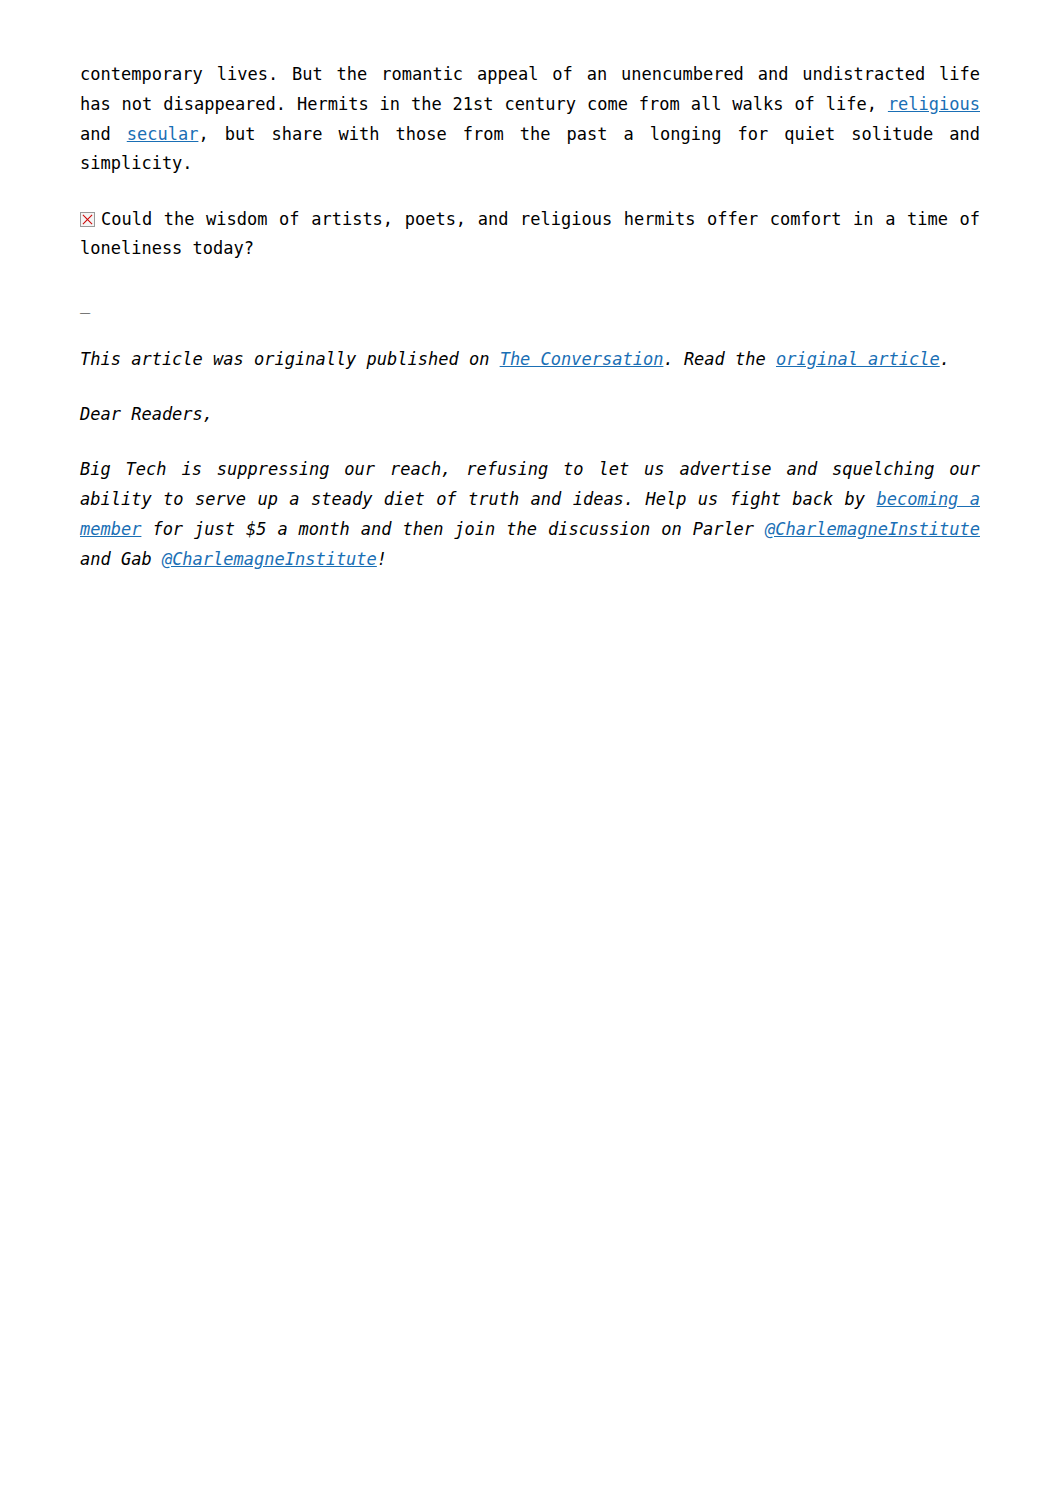contemporary lives. But the romantic appeal of an unencumbered and undistracted life has not disappeared. Hermits in the 21st century come from all walks of life, religious and secular, but share with those from the past a longing for quiet solitude and simplicity.
Could the wisdom of artists, poets, and religious hermits offer comfort in a time of loneliness today?
_
This article was originally published on The Conversation. Read the original article.
Dear Readers,
Big Tech is suppressing our reach, refusing to let us advertise and squelching our ability to serve up a steady diet of truth and ideas. Help us fight back by becoming a member for just $5 a month and then join the discussion on Parler @CharlemagneInstitute and Gab @CharlemagneInstitute!